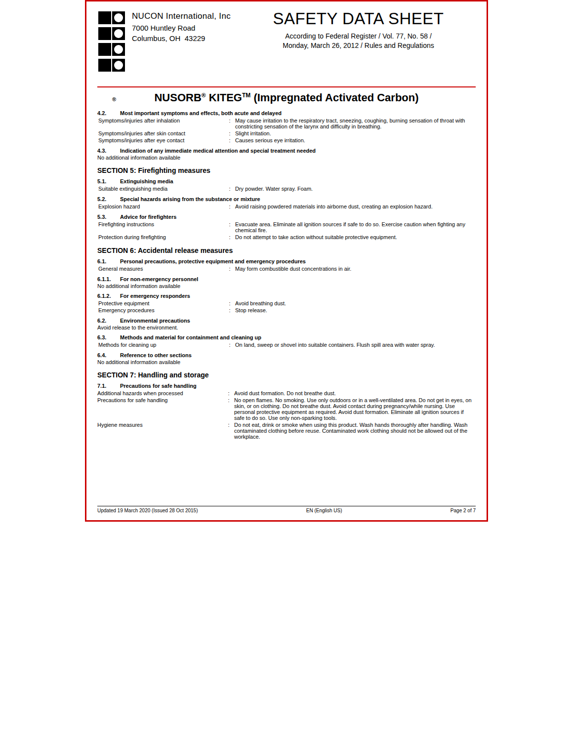NUCON International, Inc
7000 Huntley Road
Columbus, OH 43229
SAFETY DATA SHEET
According to Federal Register / Vol. 77, No. 58 /
Monday, March 26, 2012 / Rules and Regulations
® NUSORB® KITEGTM (Impregnated Activated Carbon)
4.2. Most important symptoms and effects, both acute and delayed
| Symptoms/injuries after inhalation | : | May cause irritation to the respiratory tract, sneezing, coughing, burning sensation of throat with constricting sensation of the larynx and difficulty in breathing. |
| Symptoms/injuries after skin contact | : | Slight irritation. |
| Symptoms/injuries after eye contact | : | Causes serious eye irritation. |
4.3. Indication of any immediate medical attention and special treatment needed
No additional information available
SECTION 5: Firefighting measures
5.1. Extinguishing media
| Suitable extinguishing media | : | Dry powder. Water spray. Foam. |
5.2. Special hazards arising from the substance or mixture
| Explosion hazard | : | Avoid raising powdered materials into airborne dust, creating an explosion hazard. |
5.3. Advice for firefighters
| Firefighting instructions | : | Evacuate area. Eliminate all ignition sources if safe to do so. Exercise caution when fighting any chemical fire. |
| Protection during firefighting | : | Do not attempt to take action without suitable protective equipment. |
SECTION 6: Accidental release measures
6.1. Personal precautions, protective equipment and emergency procedures
| General measures | : | May form combustible dust concentrations in air. |
6.1.1. For non-emergency personnel
No additional information available
6.1.2. For emergency responders
| Protective equipment | : | Avoid breathing dust. |
| Emergency procedures | : | Stop release. |
6.2. Environmental precautions
Avoid release to the environment.
6.3. Methods and material for containment and cleaning up
| Methods for cleaning up | : | On land, sweep or shovel into suitable containers. Flush spill area with water spray. |
6.4. Reference to other sections
No additional information available
SECTION 7: Handling and storage
7.1. Precautions for safe handling
| Additional hazards when processed | : | Avoid dust formation. Do not breathe dust. |
| Precautions for safe handling | : | No open flames. No smoking. Use only outdoors or in a well-ventilated area. Do not get in eyes, on skin, or on clothing. Do not breathe dust. Avoid contact during pregnancy/while nursing. Use personal protective equipment as required. Avoid dust formation. Eliminate all ignition sources if safe to do so. Use only non-sparking tools. |
| Hygiene measures | : | Do not eat, drink or smoke when using this product. Wash hands thoroughly after handling. Wash contaminated clothing before reuse. Contaminated work clothing should not be allowed out of the workplace. |
Updated 19 March 2020 (Issued 28 Oct 2015)
EN (English US)
Page 2 of 7